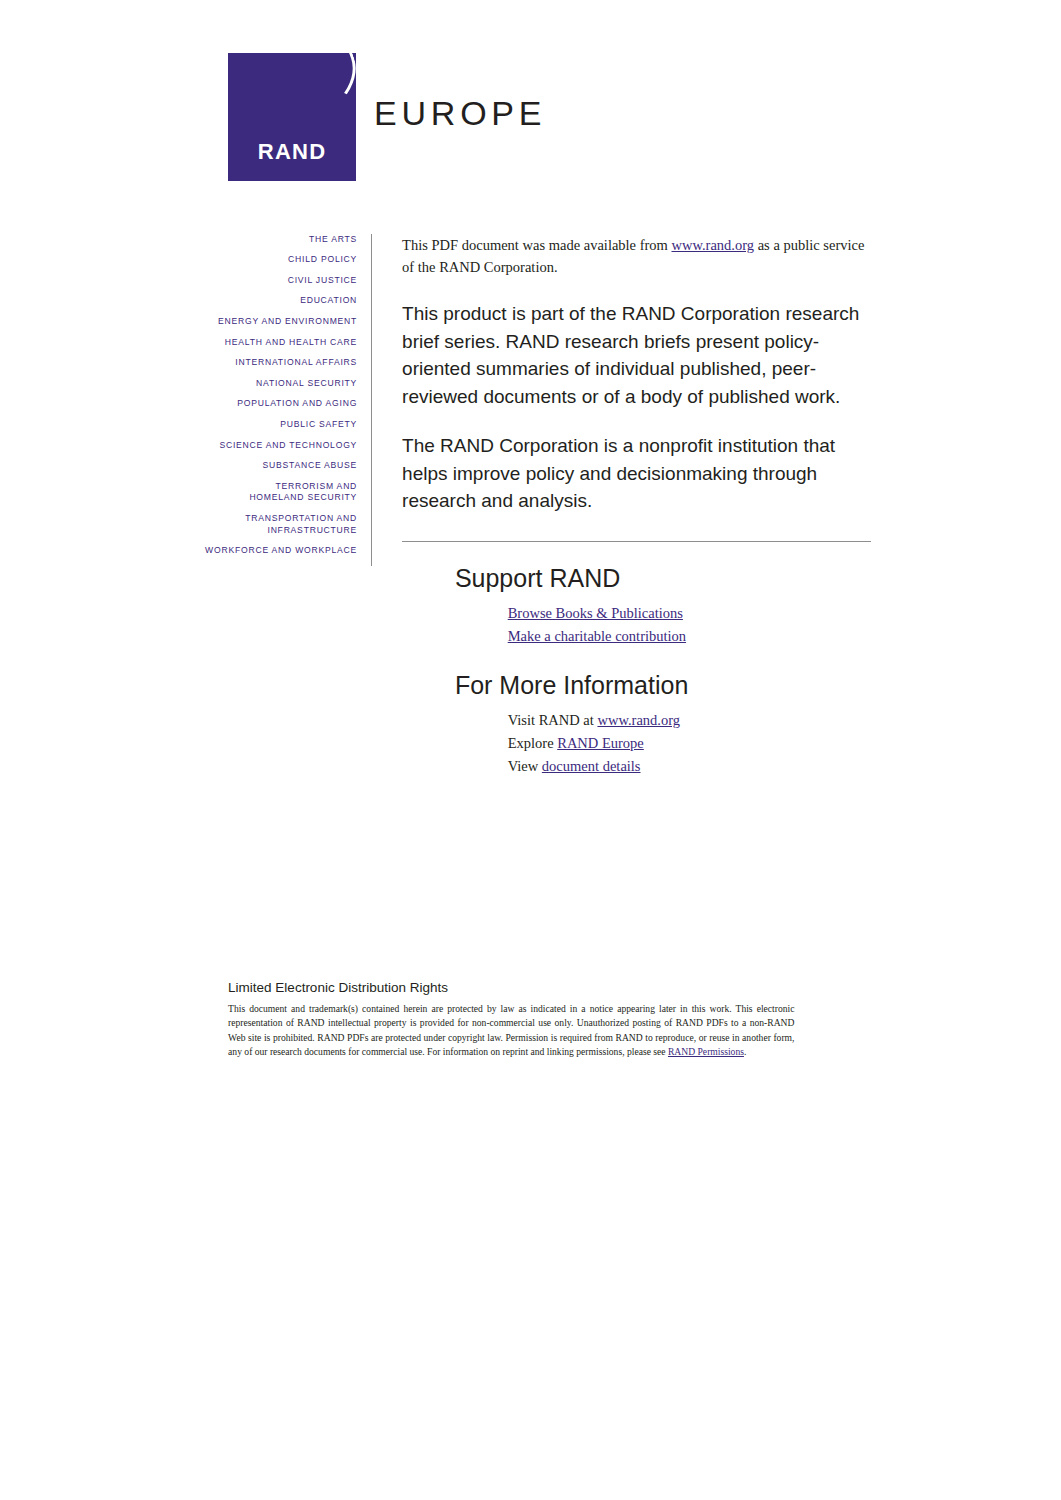RAND
EUROPE
The Arts
Child Policy
Civil Justice
Education
Energy and Environment
Health and Health Care
International Affairs
National Security
Population and Aging
Public Safety
Science and Technology
Substance Abuse
Terrorism and
Homeland Security
Transportation and
Infrastructure
Workforce and Workplace
This PDF document was made available from www.rand.org as a public service of the RAND Corporation.
This product is part of the RAND Corporation research brief series. RAND research briefs present policy-oriented summaries of individual published, peer-reviewed documents or of a body of published work.
The RAND Corporation is a nonprofit institution that helps improve policy and decisionmaking through research and analysis.
Support RAND
Browse Books & Publications
Make a charitable contribution
For More Information
Visit RAND at www.rand.org
Explore RAND Europe
View document details
Limited Electronic Distribution Rights
This document and trademark(s) contained herein are protected by law as indicated in a notice appearing later in this work. This electronic representation of RAND intellectual property is provided for non-commercial use only. Unauthorized posting of RAND PDFs to a non-RAND Web site is prohibited. RAND PDFs are protected under copyright law. Permission is required from RAND to reproduce, or reuse in another form, any of our research documents for commercial use. For information on reprint and linking permissions, please see RAND Permissions.